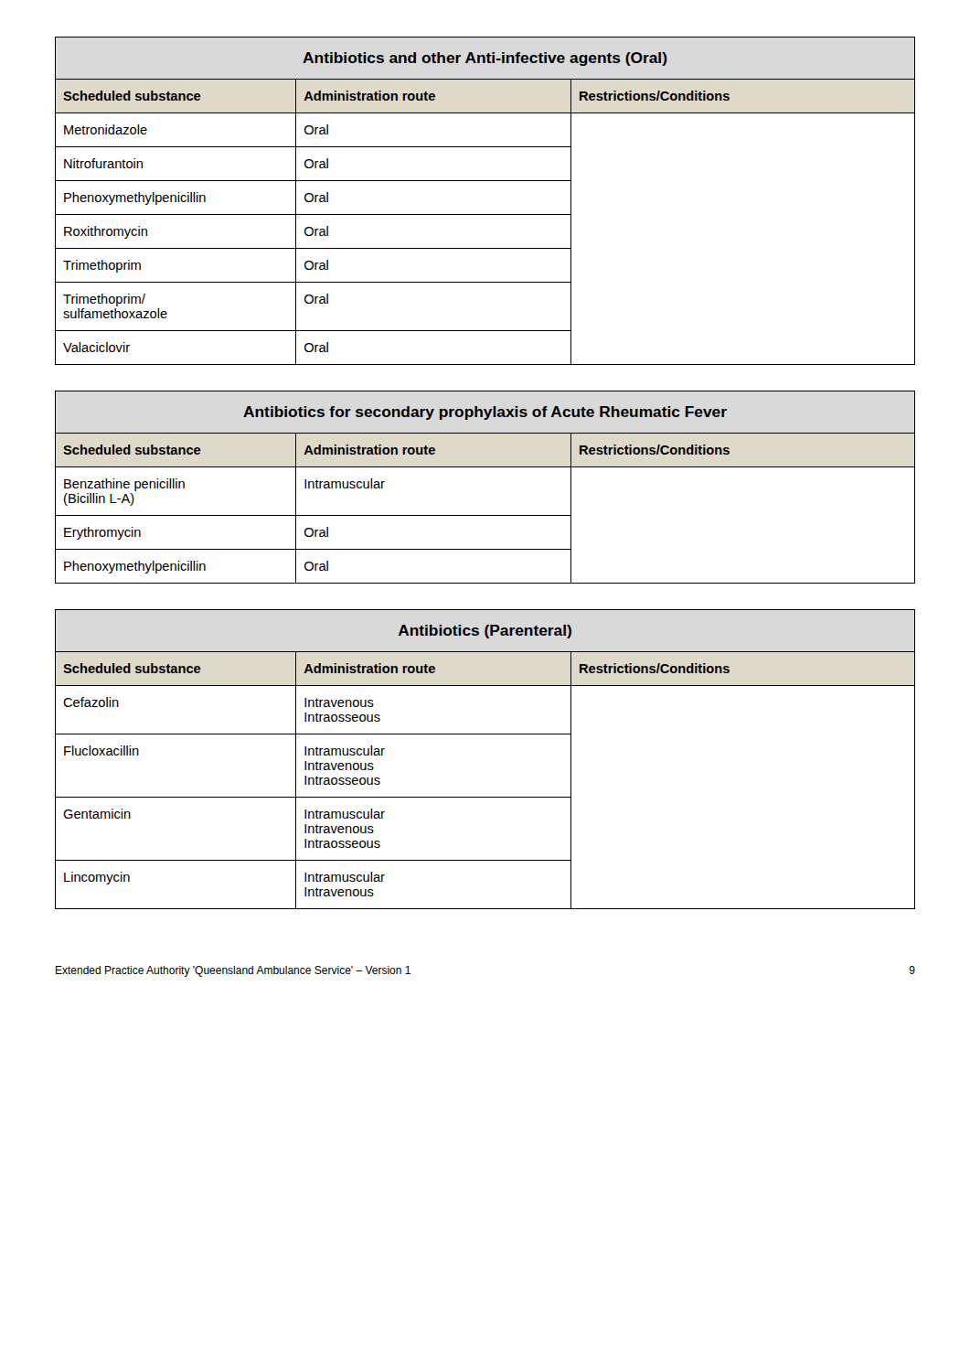Antibiotics and other Anti-infective agents (Oral)
| Scheduled substance | Administration route | Restrictions/Conditions |
| --- | --- | --- |
| Metronidazole | Oral | |
| Nitrofurantoin | Oral |
| Phenoxymethylpenicillin | Oral |
| Roxithromycin | Oral |
| Trimethoprim | Oral |
| Trimethoprim/ sulfamethoxazole | Oral |
| Valaciclovir | Oral |
Antibiotics for secondary prophylaxis of Acute Rheumatic Fever
| Scheduled substance | Administration route | Restrictions/Conditions |
| --- | --- | --- |
| Benzathine penicillin (Bicillin L-A) | Intramuscular | |
| Erythromycin | Oral |
| Phenoxymethylpenicillin | Oral |
Antibiotics (Parenteral)
| Scheduled substance | Administration route | Restrictions/Conditions |
| --- | --- | --- |
| Cefazolin | Intravenous Intraosseous | |
| Flucloxacillin | Intramuscular Intravenous Intraosseous |
| Gentamicin | Intramuscular Intravenous Intraosseous |
| Lincomycin | Intramuscular Intravenous |
Extended Practice Authority 'Queensland Ambulance Service' – Version 1 9